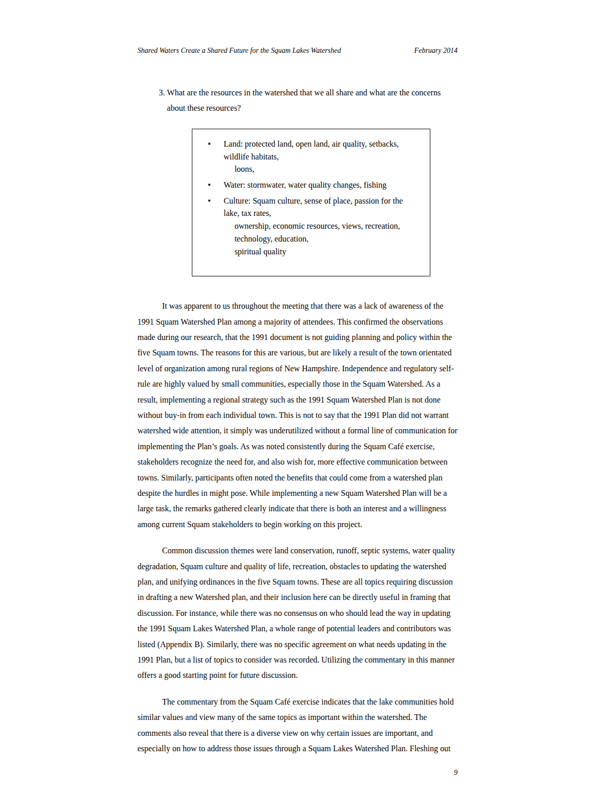Shared Waters Create a Shared Future for the Squam Lakes Watershed
February 2014
What are the resources in the watershed that we all share and what are the concerns about these resources?
Land: protected land, open land, air quality, setbacks, wildlife habitats,loons,
Water: stormwater, water quality changes, fishing
Culture: Squam culture, sense of place, passion for the lake, tax rates,ownership, economic resources, views, recreation, technology, education, spiritual quality
It was apparent to us throughout the meeting that there was a lack of awareness of the 1991 Squam Watershed Plan among a majority of attendees. This confirmed the observations made during our research, that the 1991 document is not guiding planning and policy within the five Squam towns. The reasons for this are various, but are likely a result of the town orientated level of organization among rural regions of New Hampshire. Independence and regulatory self-rule are highly valued by small communities, especially those in the Squam Watershed. As a result, implementing a regional strategy such as the 1991 Squam Watershed Plan is not done without buy-in from each individual town. This is not to say that the 1991 Plan did not warrant watershed wide attention, it simply was underutilized without a formal line of communication for implementing the Plan’s goals. As was noted consistently during the Squam Café exercise, stakeholders recognize the need for, and also wish for, more effective communication between towns. Similarly, participants often noted the benefits that could come from a watershed plan despite the hurdles in might pose. While implementing a new Squam Watershed Plan will be a large task, the remarks gathered clearly indicate that there is both an interest and a willingness among current Squam stakeholders to begin working on this project.
Common discussion themes were land conservation, runoff, septic systems, water quality degradation, Squam culture and quality of life, recreation, obstacles to updating the watershed plan, and unifying ordinances in the five Squam towns. These are all topics requiring discussion in drafting a new Watershed plan, and their inclusion here can be directly useful in framing that discussion. For instance, while there was no consensus on who should lead the way in updating the 1991 Squam Lakes Watershed Plan, a whole range of potential leaders and contributors was listed (Appendix B). Similarly, there was no specific agreement on what needs updating in the 1991 Plan, but a list of topics to consider was recorded. Utilizing the commentary in this manner offers a good starting point for future discussion.
The commentary from the Squam Café exercise indicates that the lake communities hold similar values and view many of the same topics as important within the watershed. The comments also reveal that there is a diverse view on why certain issues are important, and especially on how to address those issues through a Squam Lakes Watershed Plan. Fleshing out
9